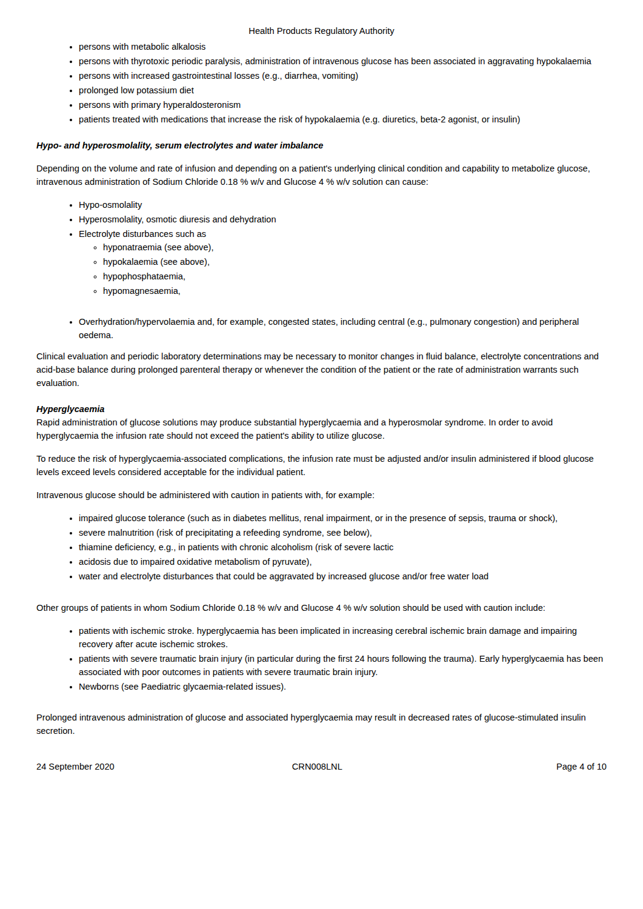Health Products Regulatory Authority
persons with metabolic alkalosis
persons with thyrotoxic periodic paralysis, administration of intravenous glucose has been associated in aggravating hypokalaemia
persons with increased gastrointestinal losses (e.g., diarrhea, vomiting)
prolonged low potassium diet
persons with primary hyperaldosteronism
patients treated with medications that increase the risk of hypokalaemia (e.g. diuretics, beta-2 agonist, or insulin)
Hypo- and hyperosmolality, serum electrolytes and water imbalance
Depending on the volume and rate of infusion and depending on a patient's underlying clinical condition and capability to metabolize glucose, intravenous administration of Sodium Chloride 0.18 % w/v and Glucose 4 % w/v solution can cause:
Hypo-osmolality
Hyperosmolality, osmotic diuresis and dehydration
Electrolyte disturbances such as
hyponatraemia (see above),
hypokalaemia (see above),
hypophosphataemia,
hypomagnesaemia,
Overhydration/hypervolaemia and, for example, congested states, including central (e.g., pulmonary congestion) and peripheral oedema.
Clinical evaluation and periodic laboratory determinations may be necessary to monitor changes in fluid balance, electrolyte concentrations and acid-base balance during prolonged parenteral therapy or whenever the condition of the patient or the rate of administration warrants such evaluation.
Hyperglycaemia
Rapid administration of glucose solutions may produce substantial hyperglycaemia and a hyperosmolar syndrome. In order to avoid hyperglycaemia the infusion rate should not exceed the patient's ability to utilize glucose.
To reduce the risk of hyperglycaemia-associated complications, the infusion rate must be adjusted and/or insulin administered if blood glucose levels exceed levels considered acceptable for the individual patient.
Intravenous glucose should be administered with caution in patients with, for example:
impaired glucose tolerance (such as in diabetes mellitus, renal impairment, or in the presence of sepsis, trauma or shock),
severe malnutrition (risk of precipitating a refeeding syndrome, see below),
thiamine deficiency, e.g., in patients with chronic alcoholism (risk of severe lactic
acidosis due to impaired oxidative metabolism of pyruvate),
water and electrolyte disturbances that could be aggravated by increased glucose and/or free water load
Other groups of patients in whom Sodium Chloride 0.18 % w/v and Glucose 4 % w/v solution should be used with caution include:
patients with ischemic stroke. hyperglycaemia has been implicated in increasing cerebral ischemic brain damage and impairing recovery after acute ischemic strokes.
patients with severe traumatic brain injury (in particular during the first 24 hours following the trauma). Early hyperglycaemia has been associated with poor outcomes in patients with severe traumatic brain injury.
Newborns (see Paediatric glycaemia-related issues).
Prolonged intravenous administration of glucose and associated hyperglycaemia may result in decreased rates of glucose-stimulated insulin secretion.
24 September 2020 CRN008LNL Page 4 of 10